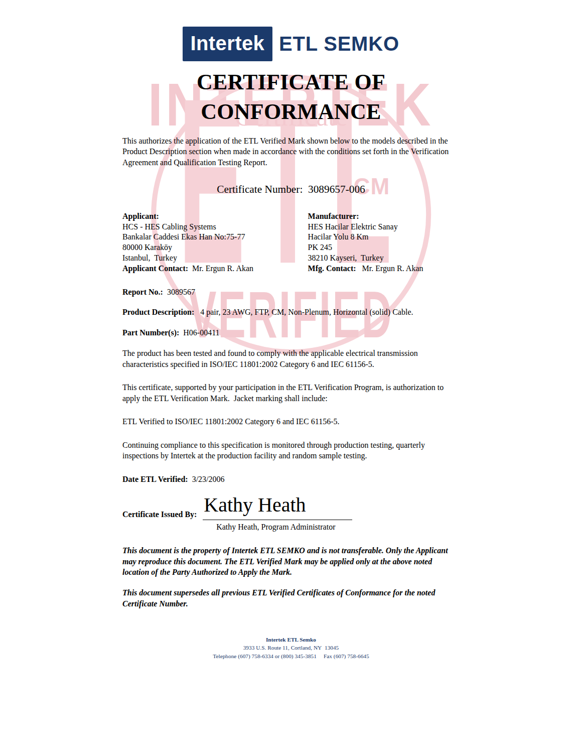INTERTEK
ETL
CM
Certificate
VERIFIED
Intertek ETL SEMKO
CERTIFICATE OF CONFORMANCE
This authorizes the application of the ETL Verified Mark shown below to the models described in the Product Description section when made in accordance with the conditions set forth in the Verification Agreement and Qualification Testing Report.
Certificate Number: 3089657-006
| Applicant: | Manufacturer: |
| HCS - HES Cabling Systems | HES Hacilar Elektric Sanay |
| Bankalar Caddesi Ekas Han No:75-77 | Hacilar Yolu 8 Km |
| 80000 Karaköy | PK 245 |
| Istanbul, Turkey | 38210 Kayseri, Turkey |
| Applicant Contact: Mr. Ergun R. Akan | Mfg. Contact: Mr. Ergun R. Akan |
Report No.: 3089567
Product Description: 4 pair, 23 AWG, FTP, CM, Non-Plenum, Horizontal (solid) Cable.
Part Number(s): H06-00411
The product has been tested and found to comply with the applicable electrical transmission characteristics specified in ISO/IEC 11801:2002 Category 6 and IEC 61156-5.
This certificate, supported by your participation in the ETL Verification Program, is authorization to apply the ETL Verification Mark. Jacket marking shall include:
ETL Verified to ISO/IEC 11801:2002 Category 6 and IEC 61156-5.
Continuing compliance to this specification is monitored through production testing, quarterly inspections by Intertek at the production facility and random sample testing.
Date ETL Verified: 3/23/2006
Certificate Issued By: Kathy Heath
Kathy Heath, Program Administrator
This document is the property of Intertek ETL SEMKO and is not transferable. Only the Applicant may reproduce this document. The ETL Verified Mark may be applied only at the above noted location of the Party Authorized to Apply the Mark.
This document supersedes all previous ETL Verified Certificates of Conformance for the noted Certificate Number.
Intertek ETL Semko
3933 U.S. Route 11, Cortland, NY 13045
Telephone (607) 758-6334 or (800) 345-3851 Fax (607) 758-6645